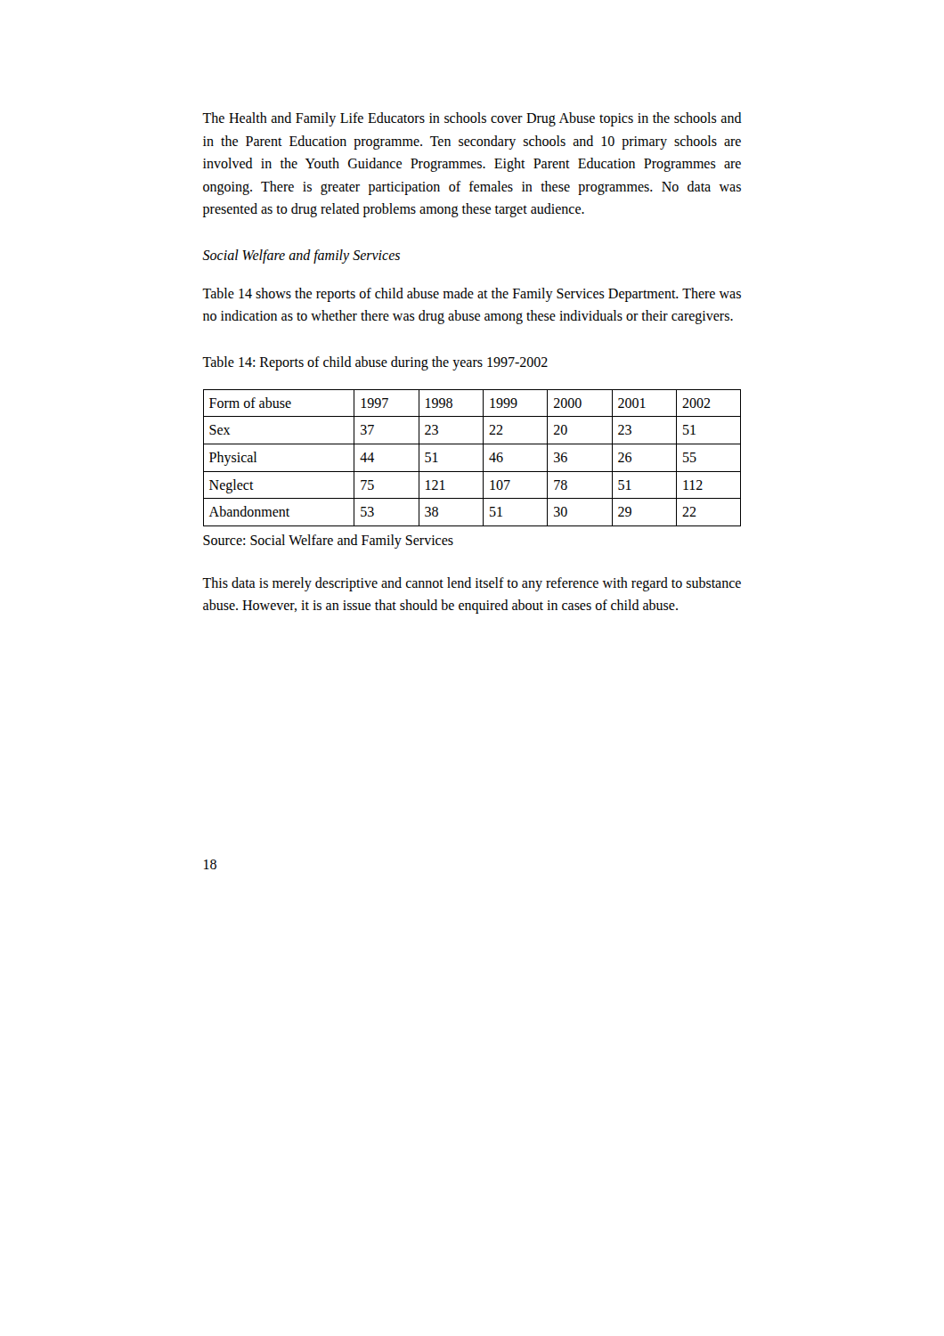The Health and Family Life Educators in schools cover Drug Abuse topics in the schools and in the Parent Education programme. Ten secondary schools and 10 primary schools are involved in the Youth Guidance Programmes. Eight Parent Education Programmes are ongoing. There is greater participation of females in these programmes. No data was presented as to drug related problems among these target audience.
Social Welfare and family Services
Table 14 shows the reports of child abuse made at the Family Services Department. There was no indication as to whether there was drug abuse among these individuals or their caregivers.
Table 14: Reports of child abuse during the years 1997-2002
| Form of abuse | 1997 | 1998 | 1999 | 2000 | 2001 | 2002 |
| Sex | 37 | 23 | 22 | 20 | 23 | 51 |
| Physical | 44 | 51 | 46 | 36 | 26 | 55 |
| Neglect | 75 | 121 | 107 | 78 | 51 | 112 |
| Abandonment | 53 | 38 | 51 | 30 | 29 | 22 |
Source: Social Welfare and Family Services
This data is merely descriptive and cannot lend itself to any reference with regard to substance abuse. However, it is an issue that should be enquired about in cases of child abuse.
18